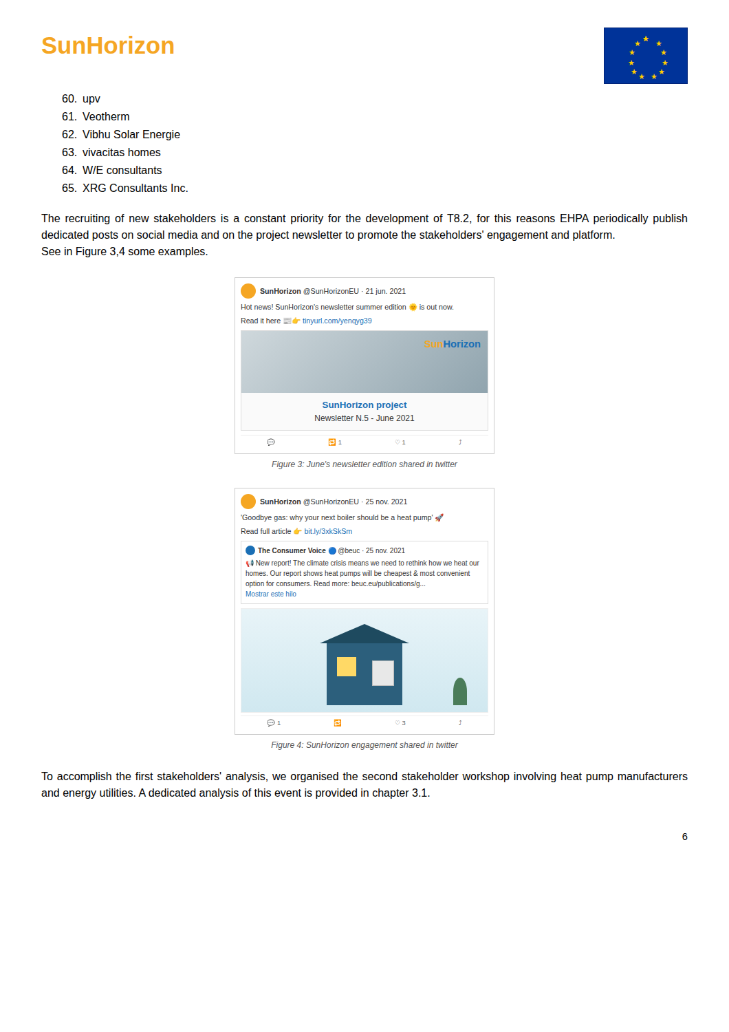SunHorizon
★ ★ ★ ★ ★ ★ ★ ★ ★ ★ ★ ★
60. upv
61. Veotherm
62. Vibhu Solar Energie
63. vivacitas homes
64. W/E consultants
65. XRG Consultants Inc.
The recruiting of new stakeholders is a constant priority for the development of T8.2, for this reasons EHPA periodically publish dedicated posts on social media and on the project newsletter to promote the stakeholders' engagement and platform.
See in Figure 3,4 some examples.
SunHorizon @SunHorizonEU · 21 jun. 2021
Hot news! SunHorizon's newsletter summer edition 🌞 is out now.
Read it here 📰👉 tinyurl.com/yenqyg39
Sun Horizon
SunHorizon project
Newsletter N.5 - June 2021
💬 🔁 1 ♡ 1 ⤴
Figure 3: June's newsletter edition shared in twitter
SunHorizon @SunHorizonEU · 25 nov. 2021
'Goodbye gas: why your next boiler should be a heat pump' 🚀
Read full article 👉 bit.ly/3xkSkSm
The Consumer Voice 🔵 @beuc · 25 nov. 2021
📢 New report! The climate crisis means we need to rethink how we heat our homes. Our report shows heat pumps will be cheapest & most convenient option for consumers. Read more: beuc.eu/publications/g...
Mostrar este hilo
💬 1 🔁 ♡ 3 ⤴
Figure 4: SunHorizon engagement shared in twitter
To accomplish the first stakeholders' analysis, we organised the second stakeholder workshop involving heat pump manufacturers and energy utilities. A dedicated analysis of this event is provided in chapter 3.1.
6